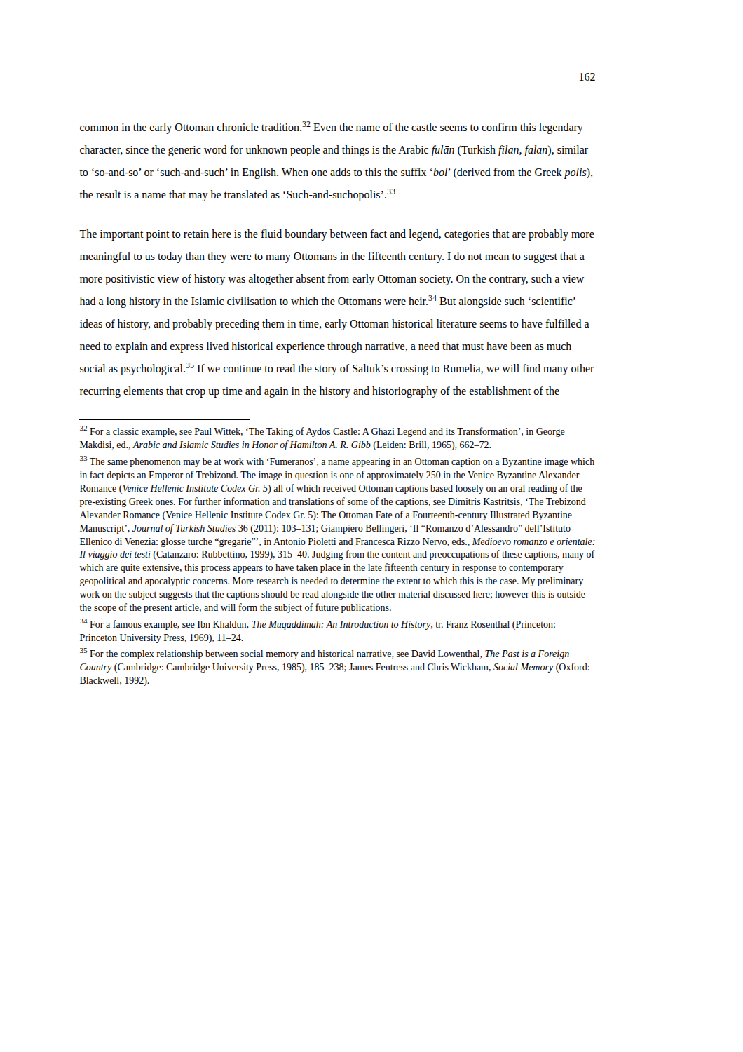162
common in the early Ottoman chronicle tradition.32 Even the name of the castle seems to confirm this legendary character, since the generic word for unknown people and things is the Arabic fulān (Turkish filan, falan), similar to ‘so-and-so’ or ‘such-and-such’ in English. When one adds to this the suffix ‘bol’ (derived from the Greek polis), the result is a name that may be translated as ‘Such-and-suchopolis’.33
The important point to retain here is the fluid boundary between fact and legend, categories that are probably more meaningful to us today than they were to many Ottomans in the fifteenth century. I do not mean to suggest that a more positivistic view of history was altogether absent from early Ottoman society. On the contrary, such a view had a long history in the Islamic civilisation to which the Ottomans were heir.34 But alongside such ‘scientific’ ideas of history, and probably preceding them in time, early Ottoman historical literature seems to have fulfilled a need to explain and express lived historical experience through narrative, a need that must have been as much social as psychological.35 If we continue to read the story of Saltuk’s crossing to Rumelia, we will find many other recurring elements that crop up time and again in the history and historiography of the establishment of the
32 For a classic example, see Paul Wittek, ‘The Taking of Aydos Castle: A Ghazi Legend and its Transformation’, in George Makdisi, ed., Arabic and Islamic Studies in Honor of Hamilton A. R. Gibb (Leiden: Brill, 1965), 662–72.
33 The same phenomenon may be at work with ‘Fumeranos’, a name appearing in an Ottoman caption on a Byzantine image which in fact depicts an Emperor of Trebizond. The image in question is one of approximately 250 in the Venice Byzantine Alexander Romance (Venice Hellenic Institute Codex Gr. 5) all of which received Ottoman captions based loosely on an oral reading of the pre-existing Greek ones. For further information and translations of some of the captions, see Dimitris Kastritsis, ‘The Trebizond Alexander Romance (Venice Hellenic Institute Codex Gr. 5): The Ottoman Fate of a Fourteenth-century Illustrated Byzantine Manuscript’, Journal of Turkish Studies 36 (2011): 103–131; Giampiero Bellingeri, ‘Il “Romanzo d’Alessandro” dell’Istituto Ellenico di Venezia: glosse turche “gregarie”’, in Antonio Pioletti and Francesca Rizzo Nervo, eds., Medioevo romanzo e orientale: Il viaggio dei testi (Catanzaro: Rubbettino, 1999), 315–40. Judging from the content and preoccupations of these captions, many of which are quite extensive, this process appears to have taken place in the late fifteenth century in response to contemporary geopolitical and apocalyptic concerns. More research is needed to determine the extent to which this is the case. My preliminary work on the subject suggests that the captions should be read alongside the other material discussed here; however this is outside the scope of the present article, and will form the subject of future publications.
34 For a famous example, see Ibn Khaldun, The Muqaddimah: An Introduction to History, tr. Franz Rosenthal (Princeton: Princeton University Press, 1969), 11–24.
35 For the complex relationship between social memory and historical narrative, see David Lowenthal, The Past is a Foreign Country (Cambridge: Cambridge University Press, 1985), 185–238; James Fentress and Chris Wickham, Social Memory (Oxford: Blackwell, 1992).